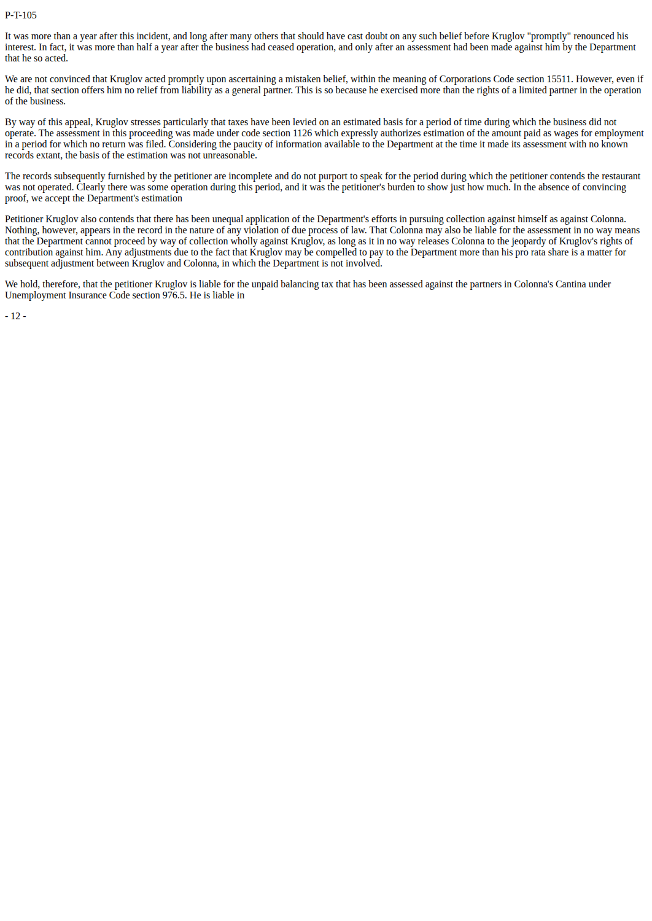P-T-105
It was more than a year after this incident, and long after many others that should have cast doubt on any such belief before Kruglov "promptly" renounced his interest. In fact, it was more than half a year after the business had ceased operation, and only after an assessment had been made against him by the Department that he so acted.
We are not convinced that Kruglov acted promptly upon ascertaining a mistaken belief, within the meaning of Corporations Code section 15511. However, even if he did, that section offers him no relief from liability as a general partner. This is so because he exercised more than the rights of a limited partner in the operation of the business.
By way of this appeal, Kruglov stresses particularly that taxes have been levied on an estimated basis for a period of time during which the business did not operate. The assessment in this proceeding was made under code section 1126 which expressly authorizes estimation of the amount paid as wages for employment in a period for which no return was filed. Considering the paucity of information available to the Department at the time it made its assessment with no known records extant, the basis of the estimation was not unreasonable.
The records subsequently furnished by the petitioner are incomplete and do not purport to speak for the period during which the petitioner contends the restaurant was not operated. Clearly there was some operation during this period, and it was the petitioner's burden to show just how much. In the absence of convincing proof, we accept the Department's estimation
Petitioner Kruglov also contends that there has been unequal application of the Department's efforts in pursuing collection against himself as against Colonna. Nothing, however, appears in the record in the nature of any violation of due process of law. That Colonna may also be liable for the assessment in no way means that the Department cannot proceed by way of collection wholly against Kruglov, as long as it in no way releases Colonna to the jeopardy of Kruglov's rights of contribution against him. Any adjustments due to the fact that Kruglov may be compelled to pay to the Department more than his pro rata share is a matter for subsequent adjustment between Kruglov and Colonna, in which the Department is not involved.
We hold, therefore, that the petitioner Kruglov is liable for the unpaid balancing tax that has been assessed against the partners in Colonna's Cantina under Unemployment Insurance Code section 976.5. He is liable in
- 12 -